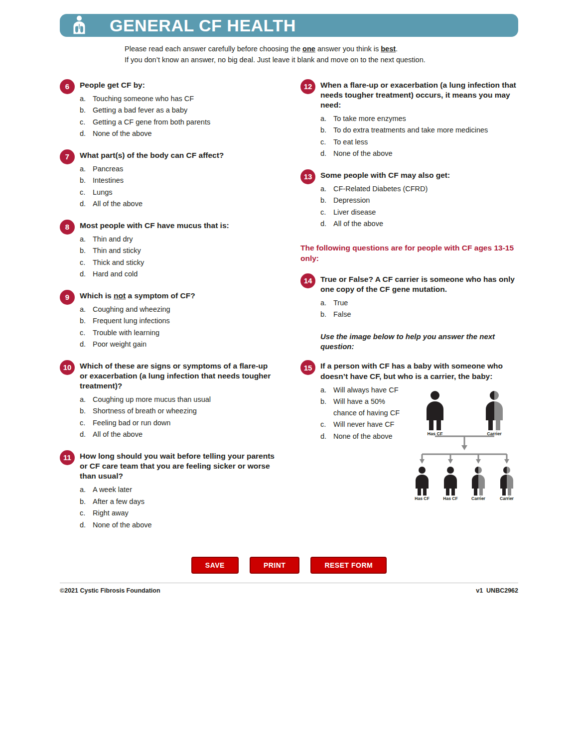GENERAL CF HEALTH
Please read each answer carefully before choosing the one answer you think is best.
If you don’t know an answer, no big deal. Just leave it blank and move on to the next question.
6
People get CF by:
a. Touching someone who has CF
b. Getting a bad fever as a baby
c. Getting a CF gene from both parents
d. None of the above
7
What part(s) of the body can CF affect?
a. Pancreas
b. Intestines
c. Lungs
d. All of the above
8
Most people with CF have mucus that is:
a. Thin and dry
b. Thin and sticky
c. Thick and sticky
d. Hard and cold
9
Which is not a symptom of CF?
a. Coughing and wheezing
b. Frequent lung infections
c. Trouble with learning
d. Poor weight gain
10
Which of these are signs or symptoms of a flare-up or exacerbation (a lung infection that needs tougher treatment)?
a. Coughing up more mucus than usual
b. Shortness of breath or wheezing
c. Feeling bad or run down
d. All of the above
11
How long should you wait before telling your parents or CF care team that you are feeling sicker or worse than usual?
a. A week later
b. After a few days
c. Right away
d. None of the above
12
When a flare-up or exacerbation (a lung infection that needs tougher treatment) occurs, it means you may need:
a. To take more enzymes
b. To do extra treatments and take more medicines
c. To eat less
d. None of the above
13
Some people with CF may also get:
a. CF-Related Diabetes (CFRD)
b. Depression
c. Liver disease
d. All of the above
The following questions are for people with CF ages 13-15 only:
14
True or False? A CF carrier is someone who has only one copy of the CF gene mutation.
a. True
b. False
Use the image below to help you answer the next question:
15
If a person with CF has a baby with someone who doesn’t have CF, but who is a carrier, the baby:
a. Will always have CF
b. Will have a 50% chance of having CF
c. Will never have CF
d. None of the above
Has CF Carrier Has CF Has CF Carrier Carrier
SAVE PRINT RESET FORM
©2021 Cystic Fibrosis Foundation
v1 UNBC2962